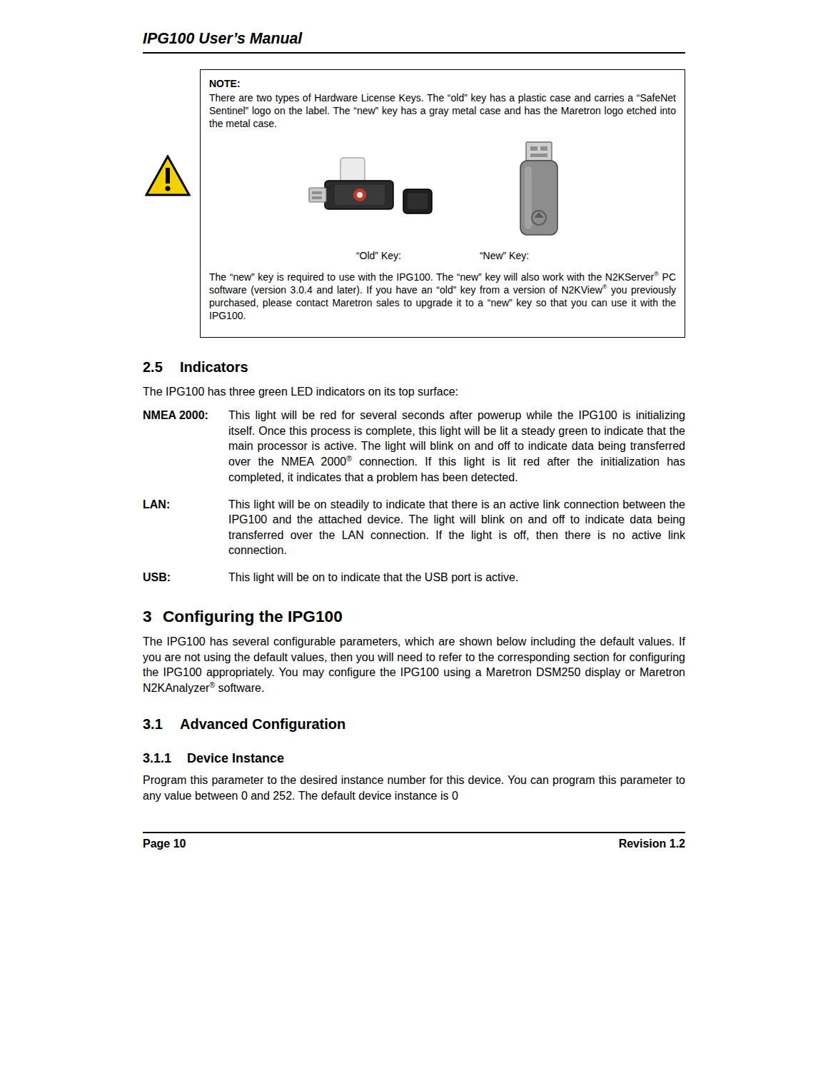IPG100 User’s Manual
NOTE:
There are two types of Hardware License Keys. The “old” key has a plastic case and carries a “SafeNet Sentinel” logo on the label. The “new” key has a gray metal case and has the Maretron logo etched into the metal case.
“Old” Key: “New” Key:
The “new” key is required to use with the IPG100. The “new” key will also work with the N2KServer® PC software (version 3.0.4 and later). If you have an “old” key from a version of N2KView® you previously purchased, please contact Maretron sales to upgrade it to a “new” key so that you can use it with the IPG100.
2.5 Indicators
The IPG100 has three green LED indicators on its top surface:
NMEA 2000:
This light will be red for several seconds after powerup while the IPG100 is initializing itself. Once this process is complete, this light will be lit a steady green to indicate that the main processor is active. The light will blink on and off to indicate data being transferred over the NMEA 2000® connection. If this light is lit red after the initialization has completed, it indicates that a problem has been detected.
LAN:
This light will be on steadily to indicate that there is an active link connection between the IPG100 and the attached device. The light will blink on and off to indicate data being transferred over the LAN connection. If the light is off, then there is no active link connection.
USB:
This light will be on to indicate that the USB port is active.
3 Configuring the IPG100
The IPG100 has several configurable parameters, which are shown below including the default values. If you are not using the default values, then you will need to refer to the corresponding section for configuring the IPG100 appropriately. You may configure the IPG100 using a Maretron DSM250 display or Maretron N2KAnalyzer® software.
3.1 Advanced Configuration
3.1.1 Device Instance
Program this parameter to the desired instance number for this device. You can program this parameter to any value between 0 and 252. The default device instance is 0
Page 10 Revision 1.2